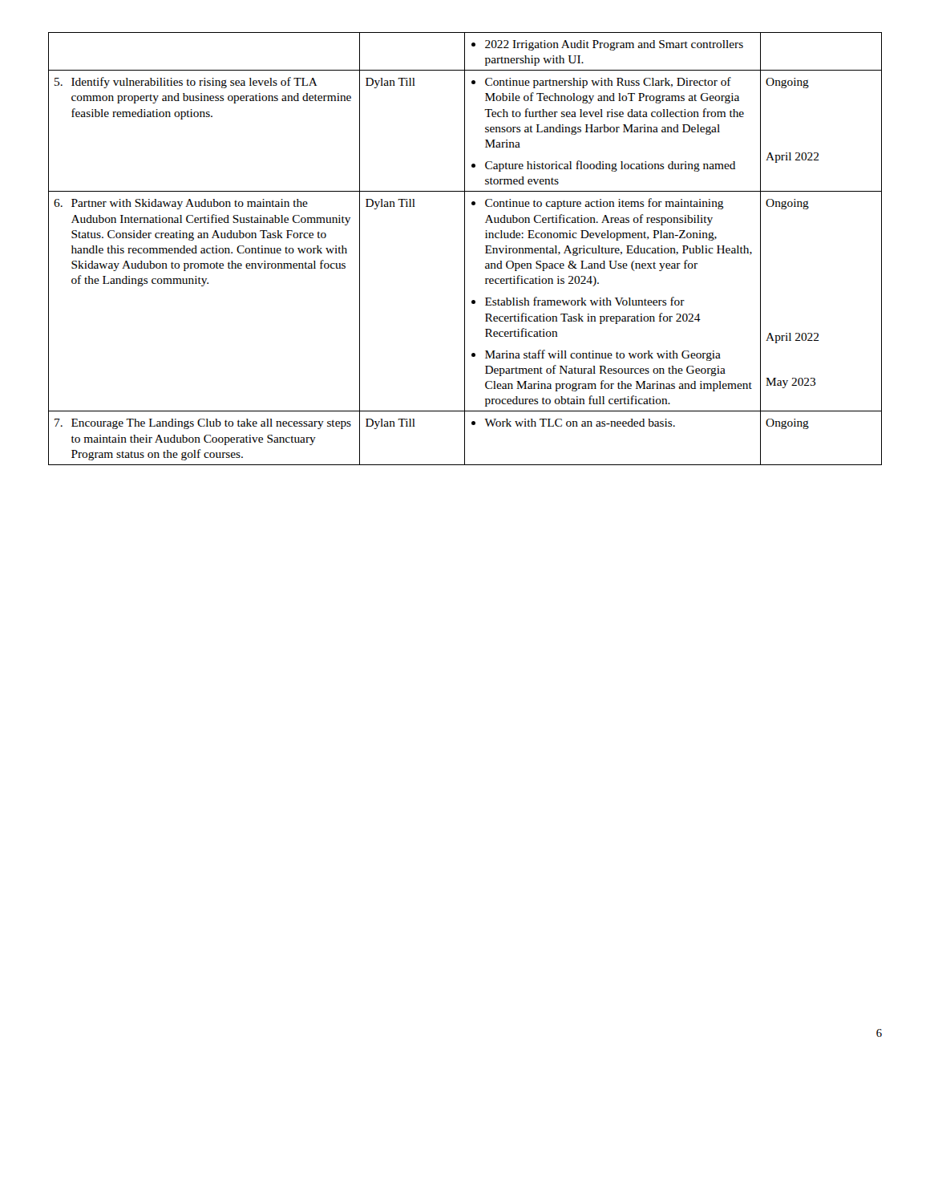| | | 2022 Irrigation Audit Program and Smart controllers partnership with UI. | |
| 5. Identify vulnerabilities to rising sea levels of TLA common property and business operations and determine feasible remediation options. | Dylan Till | Continue partnership with Russ Clark, Director of Mobile of Technology and loT Programs at Georgia Tech to further sea level rise data collection from the sensors at Landings Harbor Marina and Delegal Marina Capture historical flooding locations during named stormed events | Ongoing April 2022 |
| 6. Partner with Skidaway Audubon to maintain the Audubon International Certified Sustainable Community Status. Consider creating an Audubon Task Force to handle this recommended action. Continue to work with Skidaway Audubon to promote the environmental focus of the Landings community. | Dylan Till | Continue to capture action items for maintaining Audubon Certification. Areas of responsibility include: Economic Development, Plan-Zoning, Environmental, Agriculture, Education, Public Health, and Open Space & Land Use (next year for recertification is 2024). Establish framework with Volunteers for Recertification Task in preparation for 2024 Recertification Marina staff will continue to work with Georgia Department of Natural Resources on the Georgia Clean Marina program for the Marinas and implement procedures to obtain full certification. | Ongoing April 2022 May 2023 |
| 7. Encourage The Landings Club to take all necessary steps to maintain their Audubon Cooperative Sanctuary Program status on the golf courses. | Dylan Till | Work with TLC on an as-needed basis. | Ongoing |
6